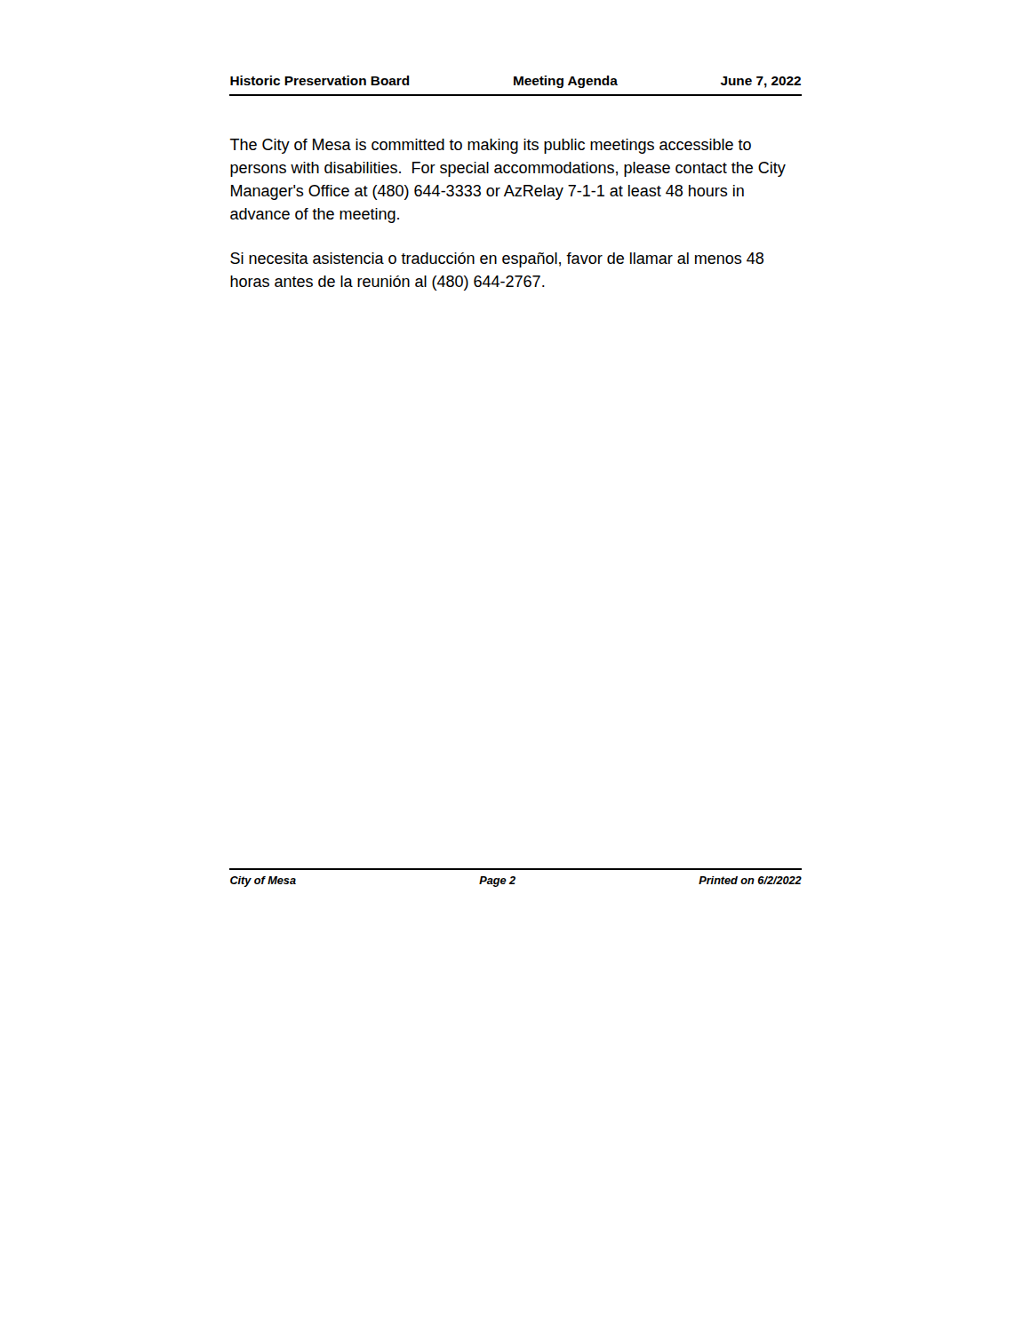Historic Preservation Board
Meeting Agenda
June 7, 2022
The City of Mesa is committed to making its public meetings accessible to persons with disabilities. For special accommodations, please contact the City Manager's Office at (480) 644-3333 or AzRelay 7-1-1 at least 48 hours in advance of the meeting.
Si necesita asistencia o traducción en español, favor de llamar al menos 48 horas antes de la reunión al (480) 644-2767.
City of Mesa
Page 2
Printed on 6/2/2022